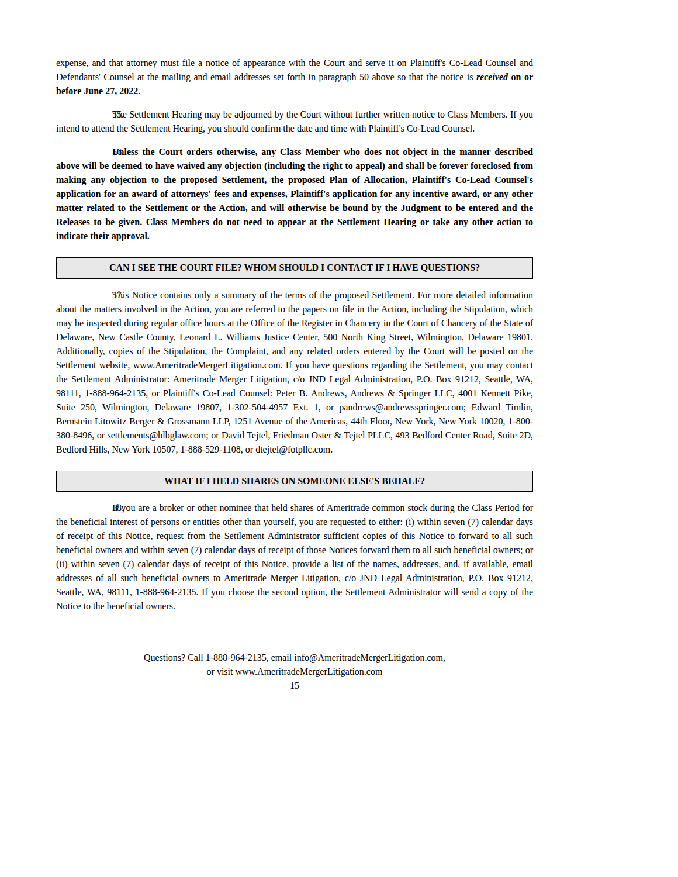expense, and that attorney must file a notice of appearance with the Court and serve it on Plaintiff's Co-Lead Counsel and Defendants' Counsel at the mailing and email addresses set forth in paragraph 50 above so that the notice is received on or before June 27, 2022.
55. The Settlement Hearing may be adjourned by the Court without further written notice to Class Members. If you intend to attend the Settlement Hearing, you should confirm the date and time with Plaintiff's Co-Lead Counsel.
56. Unless the Court orders otherwise, any Class Member who does not object in the manner described above will be deemed to have waived any objection (including the right to appeal) and shall be forever foreclosed from making any objection to the proposed Settlement, the proposed Plan of Allocation, Plaintiff's Co-Lead Counsel's application for an award of attorneys' fees and expenses, Plaintiff's application for any incentive award, or any other matter related to the Settlement or the Action, and will otherwise be bound by the Judgment to be entered and the Releases to be given. Class Members do not need to appear at the Settlement Hearing or take any other action to indicate their approval.
CAN I SEE THE COURT FILE? WHOM SHOULD I CONTACT IF I HAVE QUESTIONS?
57. This Notice contains only a summary of the terms of the proposed Settlement. For more detailed information about the matters involved in the Action, you are referred to the papers on file in the Action, including the Stipulation, which may be inspected during regular office hours at the Office of the Register in Chancery in the Court of Chancery of the State of Delaware, New Castle County, Leonard L. Williams Justice Center, 500 North King Street, Wilmington, Delaware 19801. Additionally, copies of the Stipulation, the Complaint, and any related orders entered by the Court will be posted on the Settlement website, www.AmeritradeMergerLitigation.com. If you have questions regarding the Settlement, you may contact the Settlement Administrator: Ameritrade Merger Litigation, c/o JND Legal Administration, P.O. Box 91212, Seattle, WA, 98111, 1-888-964-2135, or Plaintiff's Co-Lead Counsel: Peter B. Andrews, Andrews & Springer LLC, 4001 Kennett Pike, Suite 250, Wilmington, Delaware 19807, 1-302-504-4957 Ext. 1, or pandrews@andrewsspringer.com; Edward Timlin, Bernstein Litowitz Berger & Grossmann LLP, 1251 Avenue of the Americas, 44th Floor, New York, New York 10020, 1-800-380-8496, or settlements@blbglaw.com; or David Tejtel, Friedman Oster & Tejtel PLLC, 493 Bedford Center Road, Suite 2D, Bedford Hills, New York 10507, 1-888-529-1108, or dtejtel@fotpllc.com.
WHAT IF I HELD SHARES ON SOMEONE ELSE'S BEHALF?
58. If you are a broker or other nominee that held shares of Ameritrade common stock during the Class Period for the beneficial interest of persons or entities other than yourself, you are requested to either: (i) within seven (7) calendar days of receipt of this Notice, request from the Settlement Administrator sufficient copies of this Notice to forward to all such beneficial owners and within seven (7) calendar days of receipt of those Notices forward them to all such beneficial owners; or (ii) within seven (7) calendar days of receipt of this Notice, provide a list of the names, addresses, and, if available, email addresses of all such beneficial owners to Ameritrade Merger Litigation, c/o JND Legal Administration, P.O. Box 91212, Seattle, WA, 98111, 1-888-964-2135. If you choose the second option, the Settlement Administrator will send a copy of the Notice to the beneficial owners.
Questions? Call 1-888-964-2135, email info@AmeritradeMergerLitigation.com,
or visit www.AmeritradeMergerLitigation.com
15